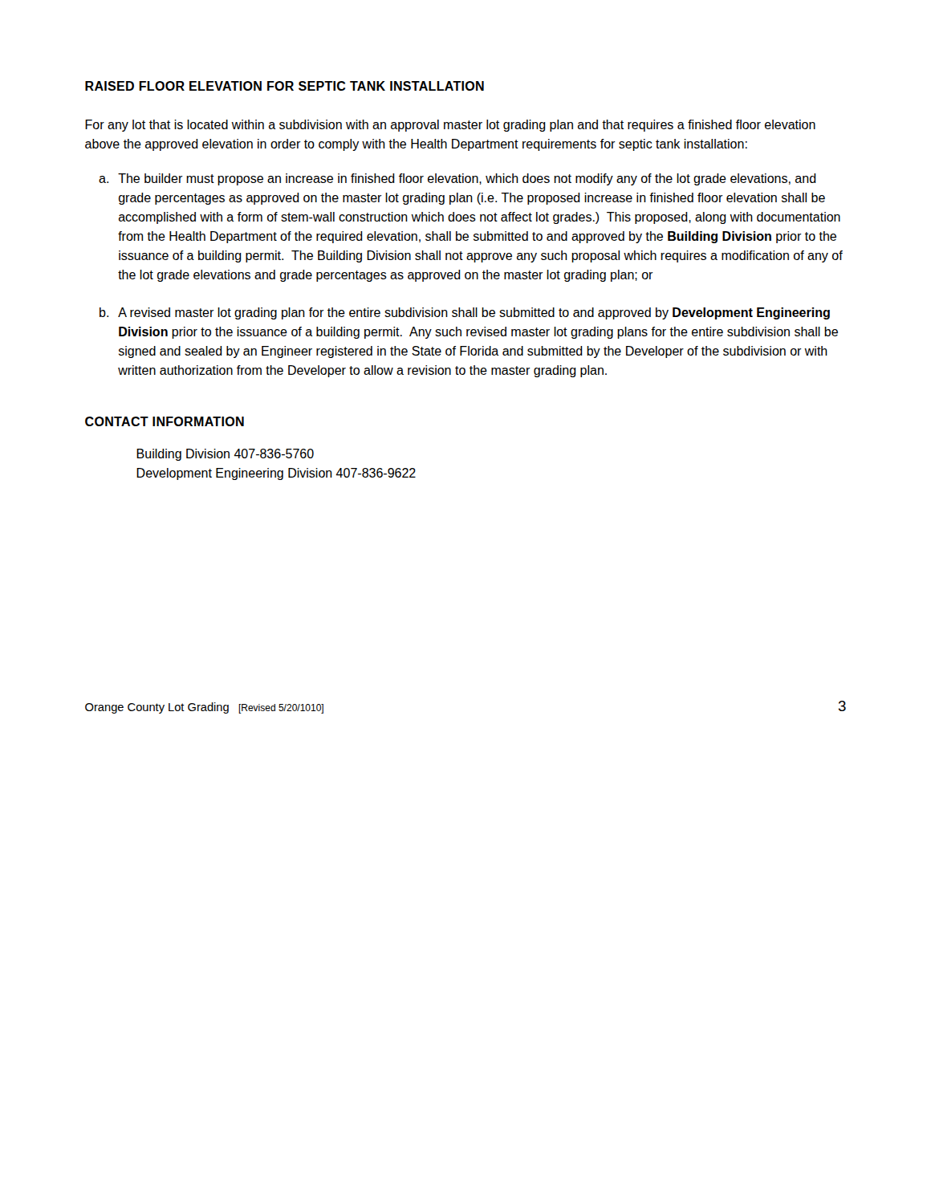RAISED FLOOR ELEVATION FOR SEPTIC TANK INSTALLATION
For any lot that is located within a subdivision with an approval master lot grading plan and that requires a finished floor elevation above the approved elevation in order to comply with the Health Department requirements for septic tank installation:
The builder must propose an increase in finished floor elevation, which does not modify any of the lot grade elevations, and grade percentages as approved on the master lot grading plan (i.e. The proposed increase in finished floor elevation shall be accomplished with a form of stem-wall construction which does not affect lot grades.) This proposed, along with documentation from the Health Department of the required elevation, shall be submitted to and approved by the Building Division prior to the issuance of a building permit. The Building Division shall not approve any such proposal which requires a modification of any of the lot grade elevations and grade percentages as approved on the master lot grading plan; or
A revised master lot grading plan for the entire subdivision shall be submitted to and approved by Development Engineering Division prior to the issuance of a building permit. Any such revised master lot grading plans for the entire subdivision shall be signed and sealed by an Engineer registered in the State of Florida and submitted by the Developer of the subdivision or with written authorization from the Developer to allow a revision to the master grading plan.
CONTACT INFORMATION
Building Division 407-836-5760
Development Engineering Division 407-836-9622
Orange County Lot Grading [Revised 5/20/1010] 3